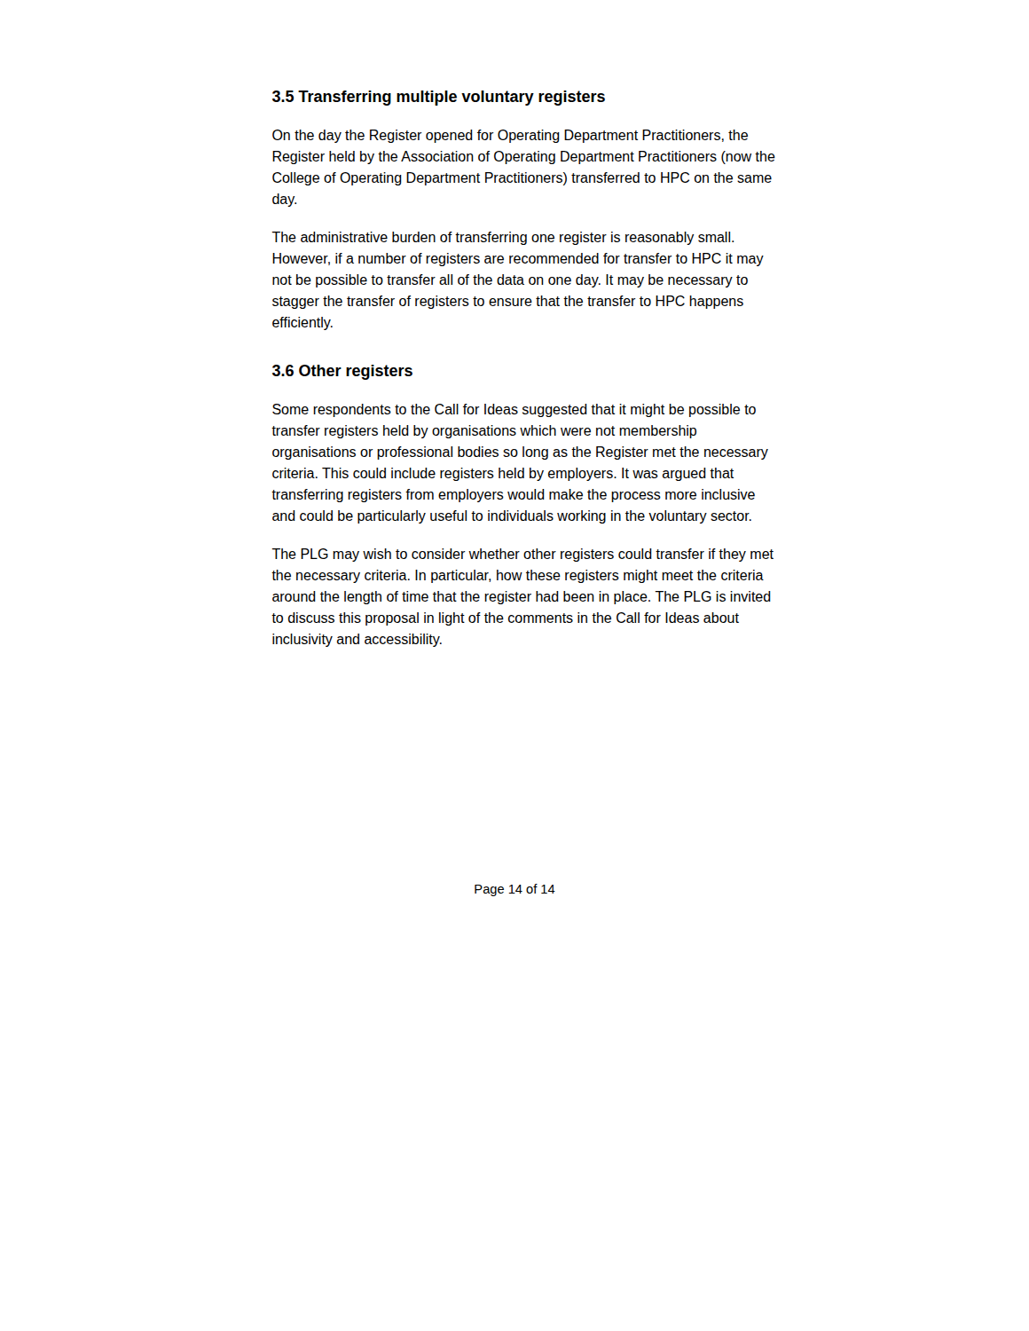3.5 Transferring multiple voluntary registers
On the day the Register opened for Operating Department Practitioners, the Register held by the Association of Operating Department Practitioners (now the College of Operating Department Practitioners) transferred to HPC on the same day.
The administrative burden of transferring one register is reasonably small. However, if a number of registers are recommended for transfer to HPC it may not be possible to transfer all of the data on one day. It may be necessary to stagger the transfer of registers to ensure that the transfer to HPC happens efficiently.
3.6 Other registers
Some respondents to the Call for Ideas suggested that it might be possible to transfer registers held by organisations which were not membership organisations or professional bodies so long as the Register met the necessary criteria. This could include registers held by employers. It was argued that transferring registers from employers would make the process more inclusive and could be particularly useful to individuals working in the voluntary sector.
The PLG may wish to consider whether other registers could transfer if they met the necessary criteria. In particular, how these registers might meet the criteria around the length of time that the register had been in place. The PLG is invited to discuss this proposal in light of the comments in the Call for Ideas about inclusivity and accessibility.
Page 14 of 14